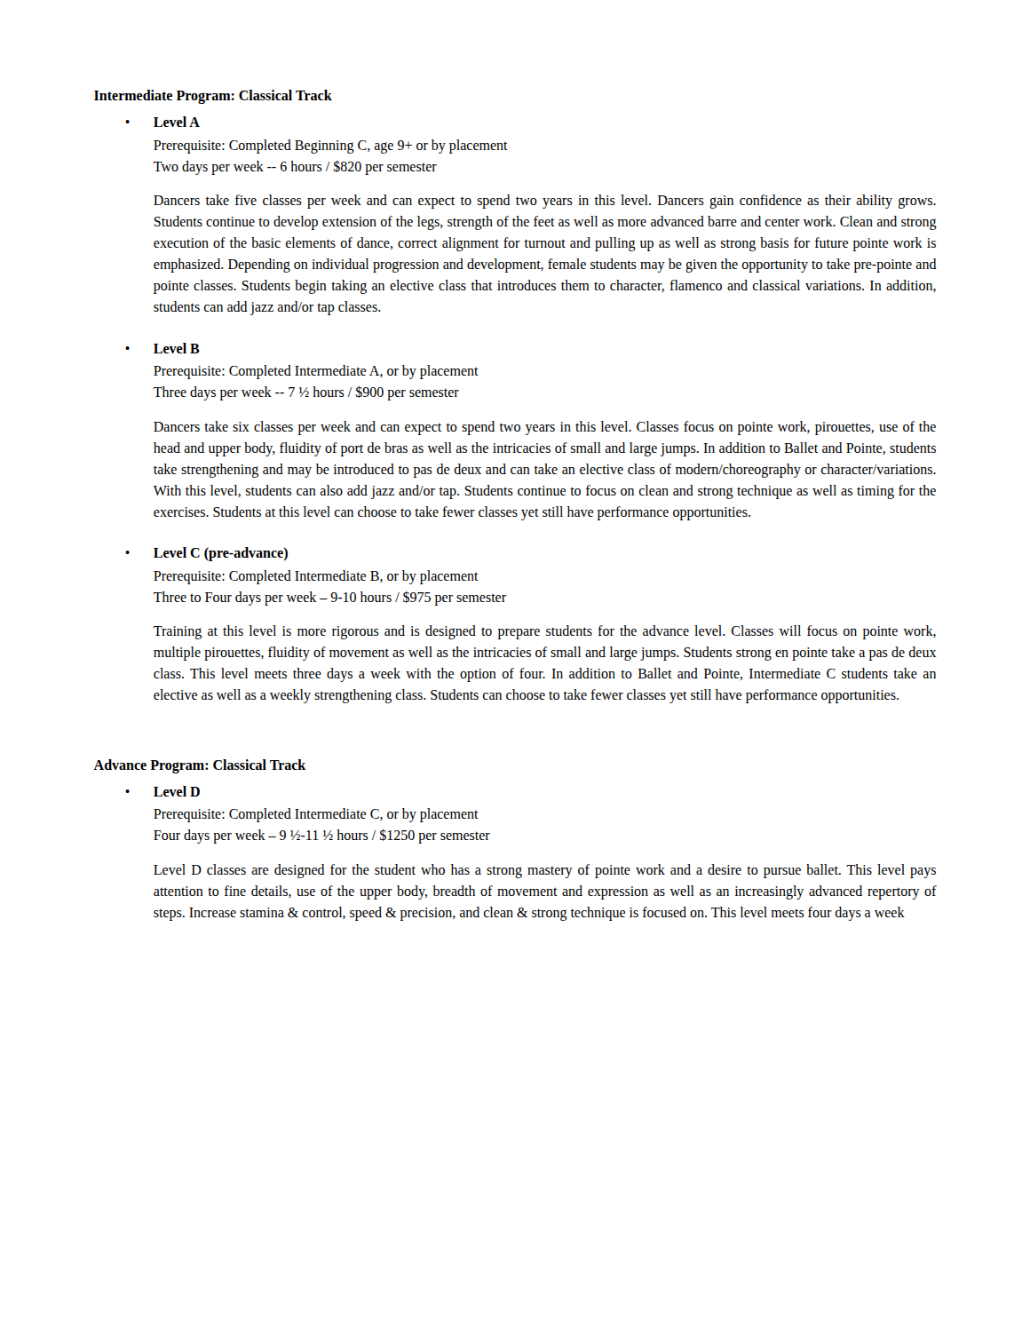Intermediate Program: Classical Track
Level A Prerequisite: Completed Beginning C, age 9+ or by placement Two days per week -- 6 hours / $820 per semester
Dancers take five classes per week and can expect to spend two years in this level. Dancers gain confidence as their ability grows. Students continue to develop extension of the legs, strength of the feet as well as more advanced barre and center work. Clean and strong execution of the basic elements of dance, correct alignment for turnout and pulling up as well as strong basis for future pointe work is emphasized. Depending on individual progression and development, female students may be given the opportunity to take pre-pointe and pointe classes. Students begin taking an elective class that introduces them to character, flamenco and classical variations. In addition, students can add jazz and/or tap classes.
Level B Prerequisite: Completed Intermediate A, or by placement Three days per week -- 7 ½ hours / $900 per semester
Dancers take six classes per week and can expect to spend two years in this level. Classes focus on pointe work, pirouettes, use of the head and upper body, fluidity of port de bras as well as the intricacies of small and large jumps. In addition to Ballet and Pointe, students take strengthening and may be introduced to pas de deux and can take an elective class of modern/choreography or character/variations. With this level, students can also add jazz and/or tap. Students continue to focus on clean and strong technique as well as timing for the exercises. Students at this level can choose to take fewer classes yet still have performance opportunities.
Level C (pre-advance) Prerequisite: Completed Intermediate B, or by placement Three to Four days per week – 9-10 hours / $975 per semester
Training at this level is more rigorous and is designed to prepare students for the advance level. Classes will focus on pointe work, multiple pirouettes, fluidity of movement as well as the intricacies of small and large jumps. Students strong en pointe take a pas de deux class. This level meets three days a week with the option of four. In addition to Ballet and Pointe, Intermediate C students take an elective as well as a weekly strengthening class. Students can choose to take fewer classes yet still have performance opportunities.
Advance Program: Classical Track
Level D Prerequisite: Completed Intermediate C, or by placement Four days per week – 9 ½-11 ½ hours / $1250 per semester
Level D classes are designed for the student who has a strong mastery of pointe work and a desire to pursue ballet. This level pays attention to fine details, use of the upper body, breadth of movement and expression as well as an increasingly advanced repertory of steps. Increase stamina & control, speed & precision, and clean & strong technique is focused on. This level meets four days a week